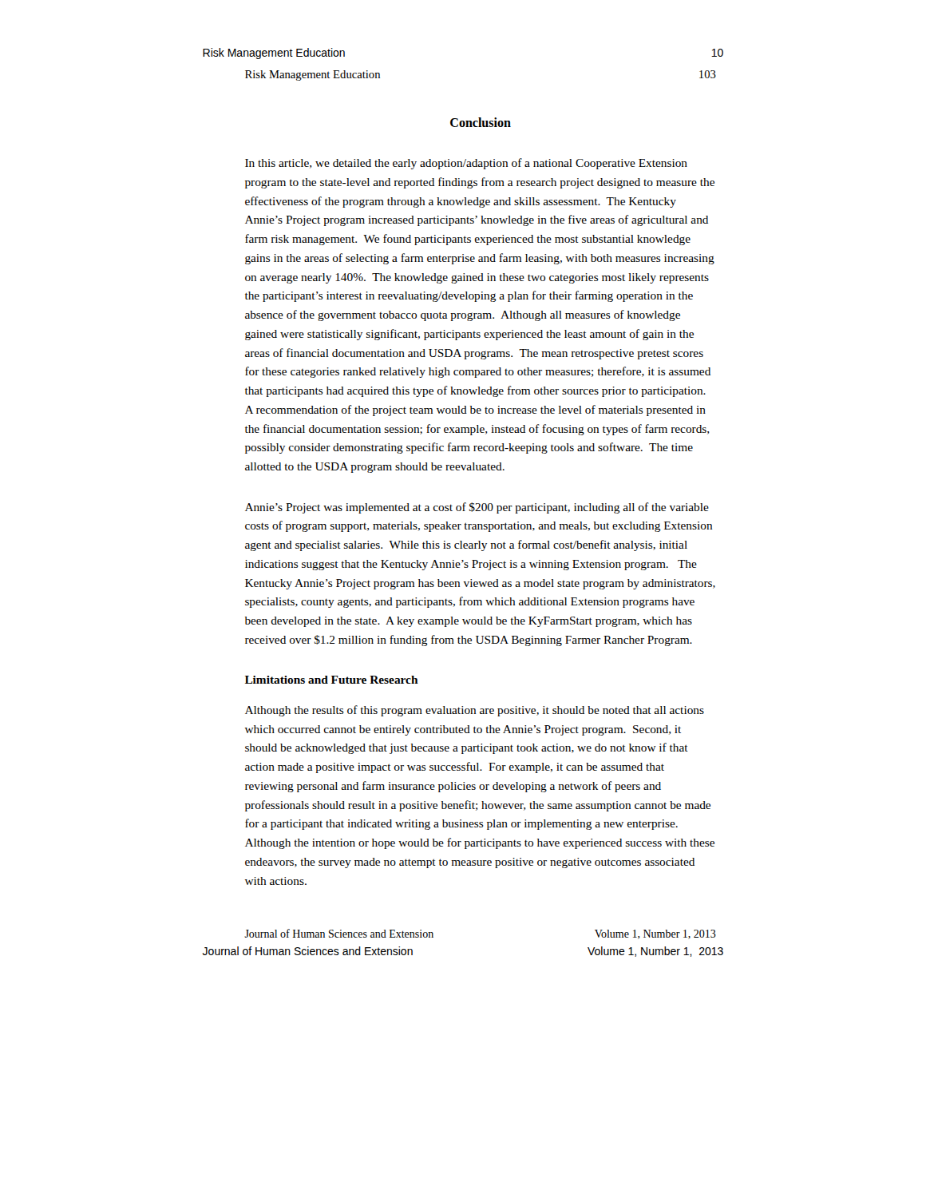Risk Management Education 10
Risk Management Education 103
Conclusion
In this article, we detailed the early adoption/adaption of a national Cooperative Extension program to the state-level and reported findings from a research project designed to measure the effectiveness of the program through a knowledge and skills assessment. The Kentucky Annie’s Project program increased participants’ knowledge in the five areas of agricultural and farm risk management. We found participants experienced the most substantial knowledge gains in the areas of selecting a farm enterprise and farm leasing, with both measures increasing on average nearly 140%. The knowledge gained in these two categories most likely represents the participant’s interest in reevaluating/developing a plan for their farming operation in the absence of the government tobacco quota program. Although all measures of knowledge gained were statistically significant, participants experienced the least amount of gain in the areas of financial documentation and USDA programs. The mean retrospective pretest scores for these categories ranked relatively high compared to other measures; therefore, it is assumed that participants had acquired this type of knowledge from other sources prior to participation. A recommendation of the project team would be to increase the level of materials presented in the financial documentation session; for example, instead of focusing on types of farm records, possibly consider demonstrating specific farm record-keeping tools and software. The time allotted to the USDA program should be reevaluated.
Annie’s Project was implemented at a cost of $200 per participant, including all of the variable costs of program support, materials, speaker transportation, and meals, but excluding Extension agent and specialist salaries. While this is clearly not a formal cost/benefit analysis, initial indications suggest that the Kentucky Annie’s Project is a winning Extension program. The Kentucky Annie’s Project program has been viewed as a model state program by administrators, specialists, county agents, and participants, from which additional Extension programs have been developed in the state. A key example would be the KyFarmStart program, which has received over $1.2 million in funding from the USDA Beginning Farmer Rancher Program.
Limitations and Future Research
Although the results of this program evaluation are positive, it should be noted that all actions which occurred cannot be entirely contributed to the Annie’s Project program. Second, it should be acknowledged that just because a participant took action, we do not know if that action made a positive impact or was successful. For example, it can be assumed that reviewing personal and farm insurance policies or developing a network of peers and professionals should result in a positive benefit; however, the same assumption cannot be made for a participant that indicated writing a business plan or implementing a new enterprise. Although the intention or hope would be for participants to have experienced success with these endeavors, the survey made no attempt to measure positive or negative outcomes associated with actions.
Journal of Human Sciences and Extension Volume 1, Number 1, 2013
Journal of Human Sciences and Extension Volume 1, Number 1, 2013